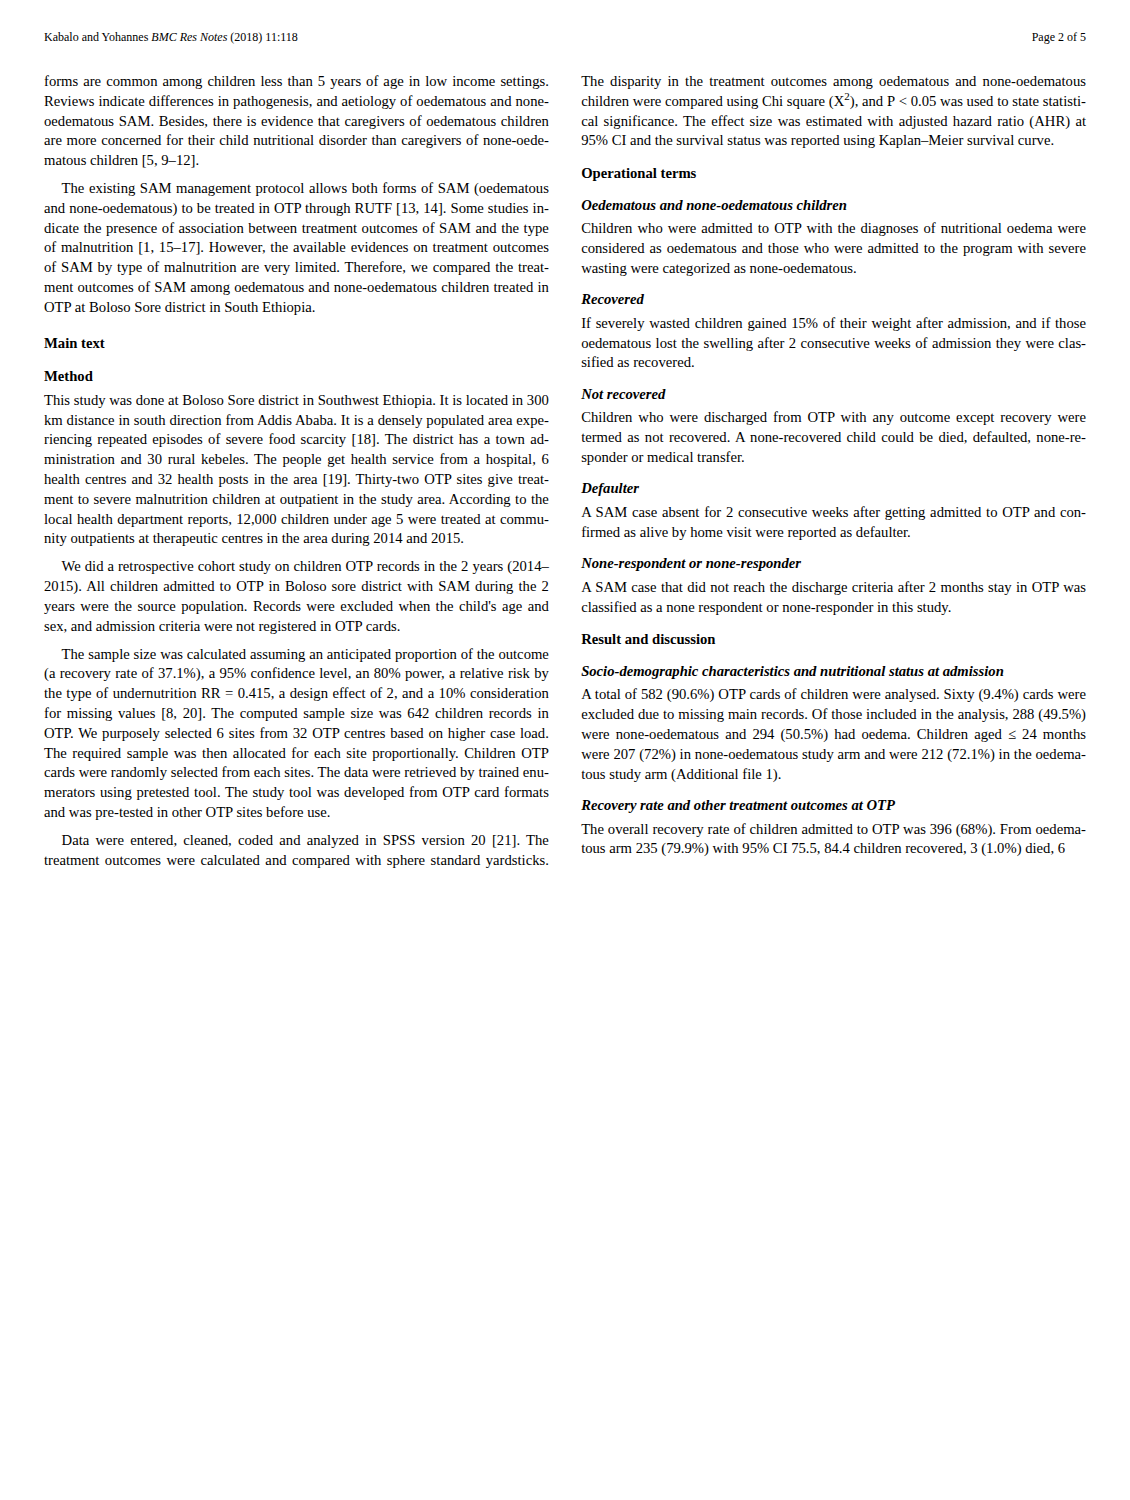Kabalo and Yohannes BMC Res Notes (2018) 11:118 Page 2 of 5
forms are common among children less than 5 years of age in low income settings. Reviews indicate differences in pathogenesis, and aetiology of oedematous and none-oedematous SAM. Besides, there is evidence that caregivers of oedematous children are more concerned for their child nutritional disorder than caregivers of none-oedematous children [5, 9–12].
The existing SAM management protocol allows both forms of SAM (oedematous and none-oedematous) to be treated in OTP through RUTF [13, 14]. Some studies indicate the presence of association between treatment outcomes of SAM and the type of malnutrition [1, 15–17]. However, the available evidences on treatment outcomes of SAM by type of malnutrition are very limited. Therefore, we compared the treatment outcomes of SAM among oedematous and none-oedematous children treated in OTP at Boloso Sore district in South Ethiopia.
Main text
Method
This study was done at Boloso Sore district in Southwest Ethiopia. It is located in 300 km distance in south direction from Addis Ababa. It is a densely populated area experiencing repeated episodes of severe food scarcity [18]. The district has a town administration and 30 rural kebeles. The people get health service from a hospital, 6 health centres and 32 health posts in the area [19]. Thirty-two OTP sites give treatment to severe malnutrition children at outpatient in the study area. According to the local health department reports, 12,000 children under age 5 were treated at community outpatients at therapeutic centres in the area during 2014 and 2015.
We did a retrospective cohort study on children OTP records in the 2 years (2014–2015). All children admitted to OTP in Boloso sore district with SAM during the 2 years were the source population. Records were excluded when the child's age and sex, and admission criteria were not registered in OTP cards.
The sample size was calculated assuming an anticipated proportion of the outcome (a recovery rate of 37.1%), a 95% confidence level, an 80% power, a relative risk by the type of undernutrition RR = 0.415, a design effect of 2, and a 10% consideration for missing values [8, 20]. The computed sample size was 642 children records in OTP. We purposely selected 6 sites from 32 OTP centres based on higher case load. The required sample was then allocated for each site proportionally. Children OTP cards were randomly selected from each sites. The data were retrieved by trained enumerators using pretested tool. The study tool was developed from OTP card formats and was pre-tested in other OTP sites before use.
Data were entered, cleaned, coded and analyzed in SPSS version 20 [21]. The treatment outcomes were calculated and compared with sphere standard yardsticks. The disparity in the treatment outcomes among oedematous and none-oedematous children were compared using Chi square (X2), and P < 0.05 was used to state statistical significance. The effect size was estimated with adjusted hazard ratio (AHR) at 95% CI and the survival status was reported using Kaplan–Meier survival curve.
Operational terms
Oedematous and none-oedematous children
Children who were admitted to OTP with the diagnoses of nutritional oedema were considered as oedematous and those who were admitted to the program with severe wasting were categorized as none-oedematous.
Recovered
If severely wasted children gained 15% of their weight after admission, and if those oedematous lost the swelling after 2 consecutive weeks of admission they were classified as recovered.
Not recovered
Children who were discharged from OTP with any outcome except recovery were termed as not recovered. A none-recovered child could be died, defaulted, none-responder or medical transfer.
Defaulter
A SAM case absent for 2 consecutive weeks after getting admitted to OTP and confirmed as alive by home visit were reported as defaulter.
None-respondent or none-responder
A SAM case that did not reach the discharge criteria after 2 months stay in OTP was classified as a none respondent or none-responder in this study.
Result and discussion
Socio-demographic characteristics and nutritional status at admission
A total of 582 (90.6%) OTP cards of children were analysed. Sixty (9.4%) cards were excluded due to missing main records. Of those included in the analysis, 288 (49.5%) were none-oedematous and 294 (50.5%) had oedema. Children aged ≤ 24 months were 207 (72%) in none-oedematous study arm and were 212 (72.1%) in the oedematous study arm (Additional file 1).
Recovery rate and other treatment outcomes at OTP
The overall recovery rate of children admitted to OTP was 396 (68%). From oedematous arm 235 (79.9%) with 95% CI 75.5, 84.4 children recovered, 3 (1.0%) died, 6